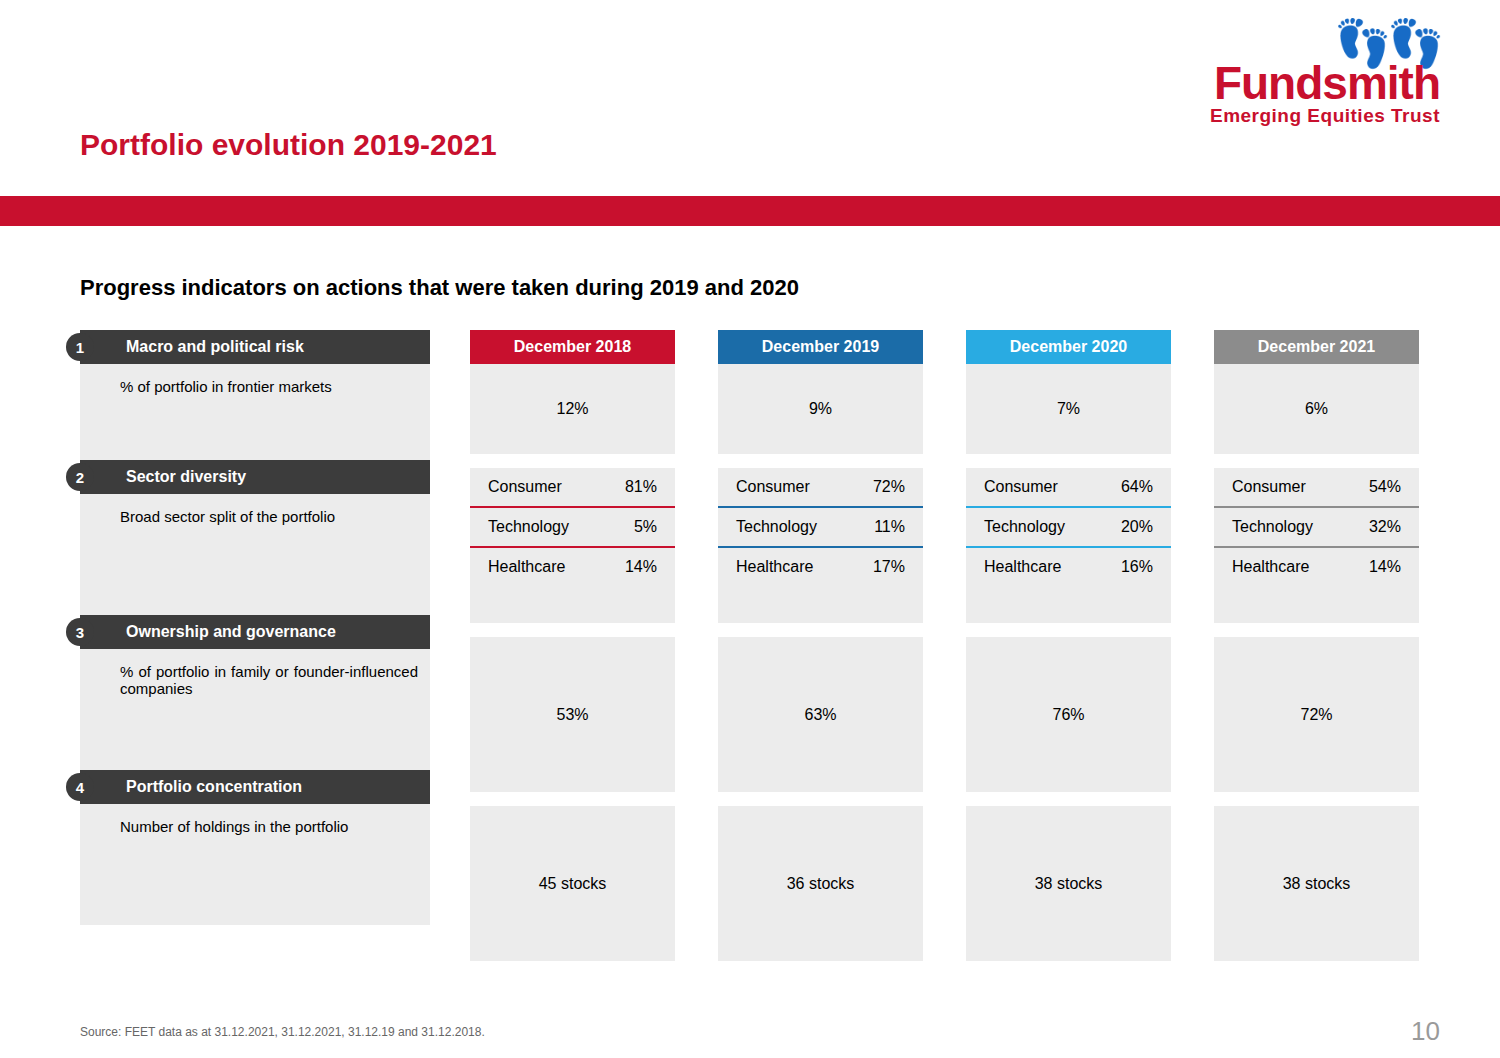Portfolio evolution 2019-2021
👣👣
Fundsmith
Emerging Equities Trust
Progress indicators on actions that were taken during 2019 and 2020
1 Macro and political risk
% of portfolio in frontier markets
2 Sector diversity
Broad sector split of the portfolio
3 Ownership and governance
% of portfolio in family or founder-influenced companies
4 Portfolio concentration
Number of holdings in the portfolio
December 2018
12%
Consumer 81%
Technology 5%
Healthcare 14%
53%
45 stocks
December 2019
9%
Consumer 72%
Technology 11%
Healthcare 17%
63%
36 stocks
December 2020
7%
Consumer 64%
Technology 20%
Healthcare 16%
76%
38 stocks
December 2021
6%
Consumer 54%
Technology 32%
Healthcare 14%
72%
38 stocks
Source: FEET data as at 31.12.2021, 31.12.2021, 31.12.19 and 31.12.2018.
10